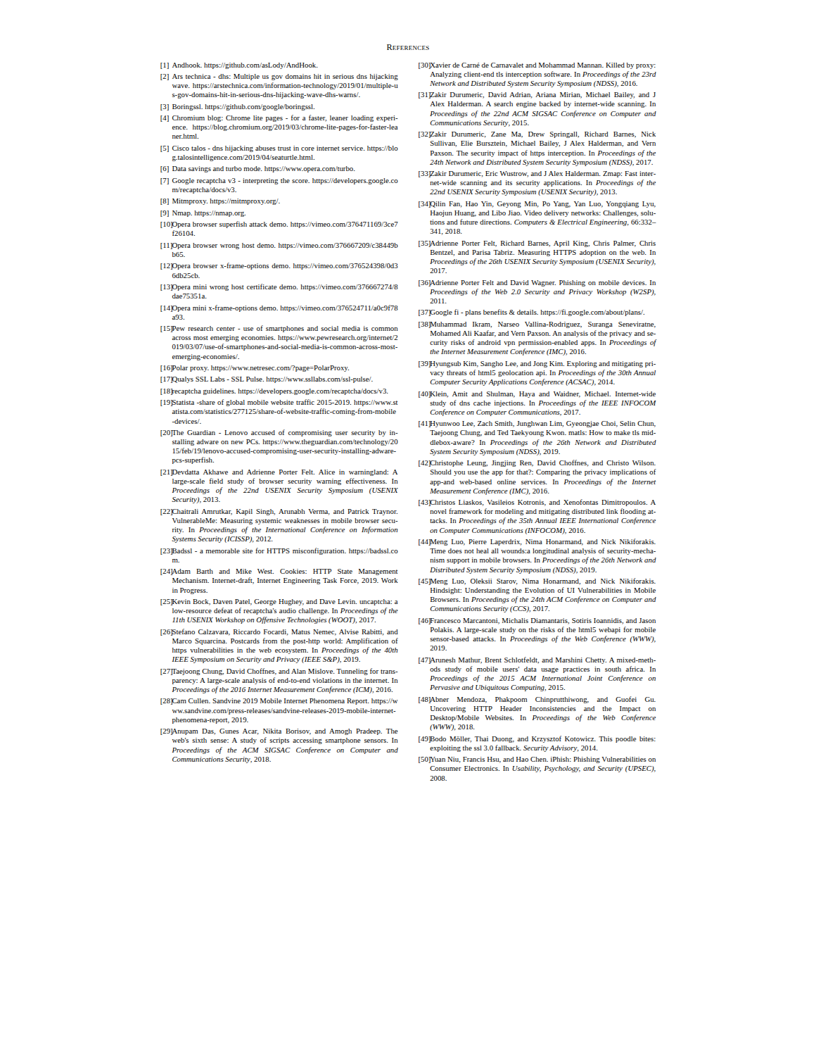References
[1] Andhook. https://github.com/asLody/AndHook.
[2] Ars technica - dhs: Multiple us gov domains hit in serious dns hijacking wave. https://arstechnica.com/information-technology/2019/01/multiple-us-gov-domains-hit-in-serious-dns-hijacking-wave-dhs-warns/.
[3] Boringssl. https://github.com/google/boringssl.
[4] Chromium blog: Chrome lite pages - for a faster, leaner loading experience. https://blog.chromium.org/2019/03/chrome-lite-pages-for-faster-leaner.html.
[5] Cisco talos - dns hijacking abuses trust in core internet service. https://blog.talosintelligence.com/2019/04/seaturtle.html.
[6] Data savings and turbo mode. https://www.opera.com/turbo.
[7] Google recaptcha v3 - interpreting the score. https://developers.google.com/recaptcha/docs/v3.
[8] Mitmproxy. https://mitmproxy.org/.
[9] Nmap. https://nmap.org.
[10] Opera browser superfish attack demo. https://vimeo.com/376471169/3ce7f26104.
[11] Opera browser wrong host demo. https://vimeo.com/376667209/c38449bb65.
[12] Opera browser x-frame-options demo. https://vimeo.com/376524398/0d36db25cb.
[13] Opera mini wrong host certificate demo. https://vimeo.com/376667274/8dae75351a.
[14] Opera mini x-frame-options demo. https://vimeo.com/376524711/a0c9f78a93.
[15] Pew research center - use of smartphones and social media is common across most emerging economies. https://www.pewresearch.org/internet/2019/03/07/use-of-smartphones-and-social-media-is-common-across-most-emerging-economies/.
[16] Polar proxy. https://www.netresec.com/?page=PolarProxy.
[17] Qualys SSL Labs - SSL Pulse. https://www.ssllabs.com/ssl-pulse/.
[18] recaptcha guidelines. https://developers.google.com/recaptcha/docs/v3.
[19] Statista -share of global mobile website traffic 2015-2019. https://www.statista.com/statistics/277125/share-of-website-traffic-coming-from-mobile-devices/.
[20] The Guardian - Lenovo accused of compromising user security by installing adware on new PCs. https://www.theguardian.com/technology/2015/feb/19/lenovo-accused-compromising-user-security-installing-adware-pcs-superfish.
[21] Devdatta Akhawe and Adrienne Porter Felt. Alice in warningland: A large-scale field study of browser security warning effectiveness. In Proceedings of the 22nd USENIX Security Symposium (USENIX Security), 2013.
[22] Chaitrali Amrutkar, Kapil Singh, Arunabh Verma, and Patrick Traynor. VulnerableMe: Measuring systemic weaknesses in mobile browser security. In Proceedings of the International Conference on Information Systems Security (ICISSP), 2012.
[23] Badssl - a memorable site for HTTPS misconfiguration. https://badssl.com.
[24] Adam Barth and Mike West. Cookies: HTTP State Management Mechanism. Internet-draft, Internet Engineering Task Force, 2019. Work in Progress.
[25] Kevin Bock, Daven Patel, George Hughey, and Dave Levin. uncaptcha: a low-resource defeat of recaptcha's audio challenge. In Proceedings of the 11th USENIX Workshop on Offensive Technologies (WOOT), 2017.
[26] Stefano Calzavara, Riccardo Focardi, Matus Nemec, Alvise Rabitti, and Marco Squarcina. Postcards from the post-http world: Amplification of https vulnerabilities in the web ecosystem. In Proceedings of the 40th IEEE Symposium on Security and Privacy (IEEE S&P), 2019.
[27] Taejoong Chung, David Choffnes, and Alan Mislove. Tunneling for transparency: A large-scale analysis of end-to-end violations in the internet. In Proceedings of the 2016 Internet Measurement Conference (ICM), 2016.
[28] Cam Cullen. Sandvine 2019 Mobile Internet Phenomena Report. https://www.sandvine.com/press-releases/sandvine-releases-2019-mobile-internet-phenomena-report, 2019.
[29] Anupam Das, Gunes Acar, Nikita Borisov, and Amogh Pradeep. The web's sixth sense: A study of scripts accessing smartphone sensors. In Proceedings of the ACM SIGSAC Conference on Computer and Communications Security, 2018.
[30] Xavier de Carné de Carnavalet and Mohammad Mannan. Killed by proxy: Analyzing client-end tls interception software. In Proceedings of the 23rd Network and Distributed System Security Symposium (NDSS), 2016.
[31] Zakir Durumeric, David Adrian, Ariana Mirian, Michael Bailey, and J Alex Halderman. A search engine backed by internet-wide scanning. In Proceedings of the 22nd ACM SIGSAC Conference on Computer and Communications Security, 2015.
[32] Zakir Durumeric, Zane Ma, Drew Springall, Richard Barnes, Nick Sullivan, Elie Bursztein, Michael Bailey, J Alex Halderman, and Vern Paxson. The security impact of https interception. In Proceedings of the 24th Network and Distributed System Security Symposium (NDSS), 2017.
[33] Zakir Durumeric, Eric Wustrow, and J Alex Halderman. Zmap: Fast internet-wide scanning and its security applications. In Proceedings of the 22nd USENIX Security Symposium (USENIX Security), 2013.
[34] Qilin Fan, Hao Yin, Geyong Min, Po Yang, Yan Luo, Yongqiang Lyu, Haojun Huang, and Libo Jiao. Video delivery networks: Challenges, solutions and future directions. Computers & Electrical Engineering, 66:332–341, 2018.
[35] Adrienne Porter Felt, Richard Barnes, April King, Chris Palmer, Chris Bentzel, and Parisa Tabriz. Measuring HTTPS adoption on the web. In Proceedings of the 26th USENIX Security Symposium (USENIX Security), 2017.
[36] Adrienne Porter Felt and David Wagner. Phishing on mobile devices. In Proceedings of the Web 2.0 Security and Privacy Workshop (W2SP), 2011.
[37] Google fi - plans benefits & details. https://fi.google.com/about/plans/.
[38] Muhammad Ikram, Narseo Vallina-Rodriguez, Suranga Seneviratne, Mohamed Ali Kaafar, and Vern Paxson. An analysis of the privacy and security risks of android vpn permission-enabled apps. In Proceedings of the Internet Measurement Conference (IMC), 2016.
[39] Hyungsub Kim, Sangho Lee, and Jong Kim. Exploring and mitigating privacy threats of html5 geolocation api. In Proceedings of the 30th Annual Computer Security Applications Conference (ACSAC), 2014.
[40] Klein, Amit and Shulman, Haya and Waidner, Michael. Internet-wide study of dns cache injections. In Proceedings of the IEEE INFOCOM Conference on Computer Communications, 2017.
[41] Hyunwoo Lee, Zach Smith, Junghwan Lim, Gyeongjae Choi, Selin Chun, Taejoong Chung, and Ted Taekyoung Kwon. matls: How to make tls middlebox-aware? In Proceedings of the 26th Network and Distributed System Security Symposium (NDSS), 2019.
[42] Christophe Leung, Jingjing Ren, David Choffnes, and Christo Wilson. Should you use the app for that?: Comparing the privacy implications of app-and web-based online services. In Proceedings of the Internet Measurement Conference (IMC), 2016.
[43] Christos Liaskos, Vasileios Kotronis, and Xenofontas Dimitropoulos. A novel framework for modeling and mitigating distributed link flooding attacks. In Proceedings of the 35th Annual IEEE International Conference on Computer Communications (INFOCOM), 2016.
[44] Meng Luo, Pierre Laperdrix, Nima Honarmand, and Nick Nikiforakis. Time does not heal all wounds:a longitudinal analysis of security-mechanism support in mobile browsers. In Proceedings of the 26th Network and Distributed System Security Symposium (NDSS), 2019.
[45] Meng Luo, Oleksii Starov, Nima Honarmand, and Nick Nikiforakis. Hindsight: Understanding the Evolution of UI Vulnerabilities in Mobile Browsers. In Proceedings of the 24th ACM Conference on Computer and Communications Security (CCS), 2017.
[46] Francesco Marcantoni, Michalis Diamantaris, Sotiris Ioannidis, and Jason Polakis. A large-scale study on the risks of the html5 webapi for mobile sensor-based attacks. In Proceedings of the Web Conference (WWW), 2019.
[47] Arunesh Mathur, Brent Schlotfeldt, and Marshini Chetty. A mixed-methods study of mobile users' data usage practices in south africa. In Proceedings of the 2015 ACM International Joint Conference on Pervasive and Ubiquitous Computing, 2015.
[48] Abner Mendoza, Phakpoom Chinprutthiwong, and Guofei Gu. Uncovering HTTP Header Inconsistencies and the Impact on Desktop/Mobile Websites. In Proceedings of the Web Conference (WWW), 2018.
[49] Bodo Möller, Thai Duong, and Krzysztof Kotowicz. This poodle bites: exploiting the ssl 3.0 fallback. Security Advisory, 2014.
[50] Yuan Niu, Francis Hsu, and Hao Chen. iPhish: Phishing Vulnerabilities on Consumer Electronics. In Usability, Psychology, and Security (UPSEC), 2008.